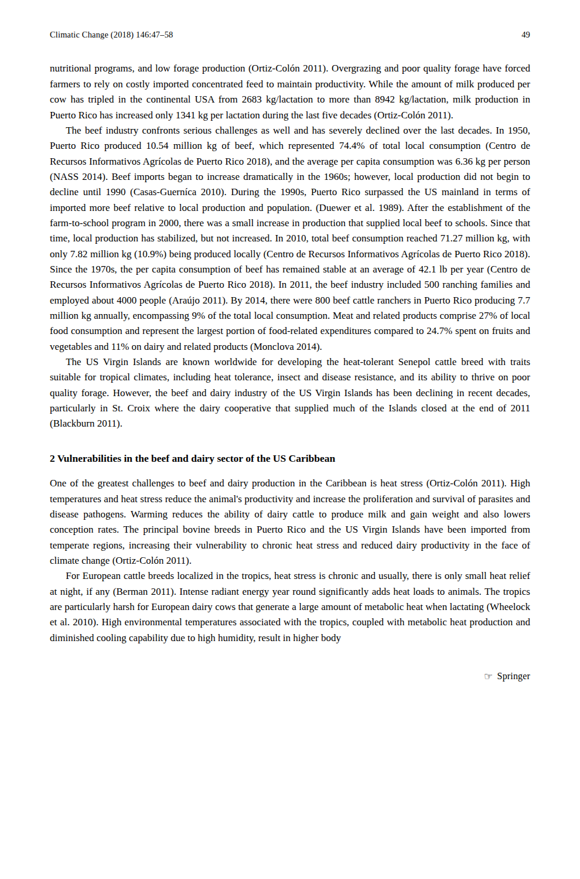Climatic Change (2018) 146:47–58 49
nutritional programs, and low forage production (Ortiz-Colón 2011). Overgrazing and poor quality forage have forced farmers to rely on costly imported concentrated feed to maintain productivity. While the amount of milk produced per cow has tripled in the continental USA from 2683 kg/lactation to more than 8942 kg/lactation, milk production in Puerto Rico has increased only 1341 kg per lactation during the last five decades (Ortiz-Colón 2011).
The beef industry confronts serious challenges as well and has severely declined over the last decades. In 1950, Puerto Rico produced 10.54 million kg of beef, which represented 74.4% of total local consumption (Centro de Recursos Informativos Agrícolas de Puerto Rico 2018), and the average per capita consumption was 6.36 kg per person (NASS 2014). Beef imports began to increase dramatically in the 1960s; however, local production did not begin to decline until 1990 (Casas-Guerníca 2010). During the 1990s, Puerto Rico surpassed the US mainland in terms of imported more beef relative to local production and population. (Duewer et al. 1989). After the establishment of the farm-to-school program in 2000, there was a small increase in production that supplied local beef to schools. Since that time, local production has stabilized, but not increased. In 2010, total beef consumption reached 71.27 million kg, with only 7.82 million kg (10.9%) being produced locally (Centro de Recursos Informativos Agrícolas de Puerto Rico 2018). Since the 1970s, the per capita consumption of beef has remained stable at an average of 42.1 lb per year (Centro de Recursos Informativos Agrícolas de Puerto Rico 2018). In 2011, the beef industry included 500 ranching families and employed about 4000 people (Araújo 2011). By 2014, there were 800 beef cattle ranchers in Puerto Rico producing 7.7 million kg annually, encompassing 9% of the total local consumption. Meat and related products comprise 27% of local food consumption and represent the largest portion of food-related expenditures compared to 24.7% spent on fruits and vegetables and 11% on dairy and related products (Monclova 2014).
The US Virgin Islands are known worldwide for developing the heat-tolerant Senepol cattle breed with traits suitable for tropical climates, including heat tolerance, insect and disease resistance, and its ability to thrive on poor quality forage. However, the beef and dairy industry of the US Virgin Islands has been declining in recent decades, particularly in St. Croix where the dairy cooperative that supplied much of the Islands closed at the end of 2011 (Blackburn 2011).
2 Vulnerabilities in the beef and dairy sector of the US Caribbean
One of the greatest challenges to beef and dairy production in the Caribbean is heat stress (Ortiz-Colón 2011). High temperatures and heat stress reduce the animal's productivity and increase the proliferation and survival of parasites and disease pathogens. Warming reduces the ability of dairy cattle to produce milk and gain weight and also lowers conception rates. The principal bovine breeds in Puerto Rico and the US Virgin Islands have been imported from temperate regions, increasing their vulnerability to chronic heat stress and reduced dairy productivity in the face of climate change (Ortiz-Colón 2011).
For European cattle breeds localized in the tropics, heat stress is chronic and usually, there is only small heat relief at night, if any (Berman 2011). Intense radiant energy year round significantly adds heat loads to animals. The tropics are particularly harsh for European dairy cows that generate a large amount of metabolic heat when lactating (Wheelock et al. 2010). High environmental temperatures associated with the tropics, coupled with metabolic heat production and diminished cooling capability due to high humidity, result in higher body
☞ Springer